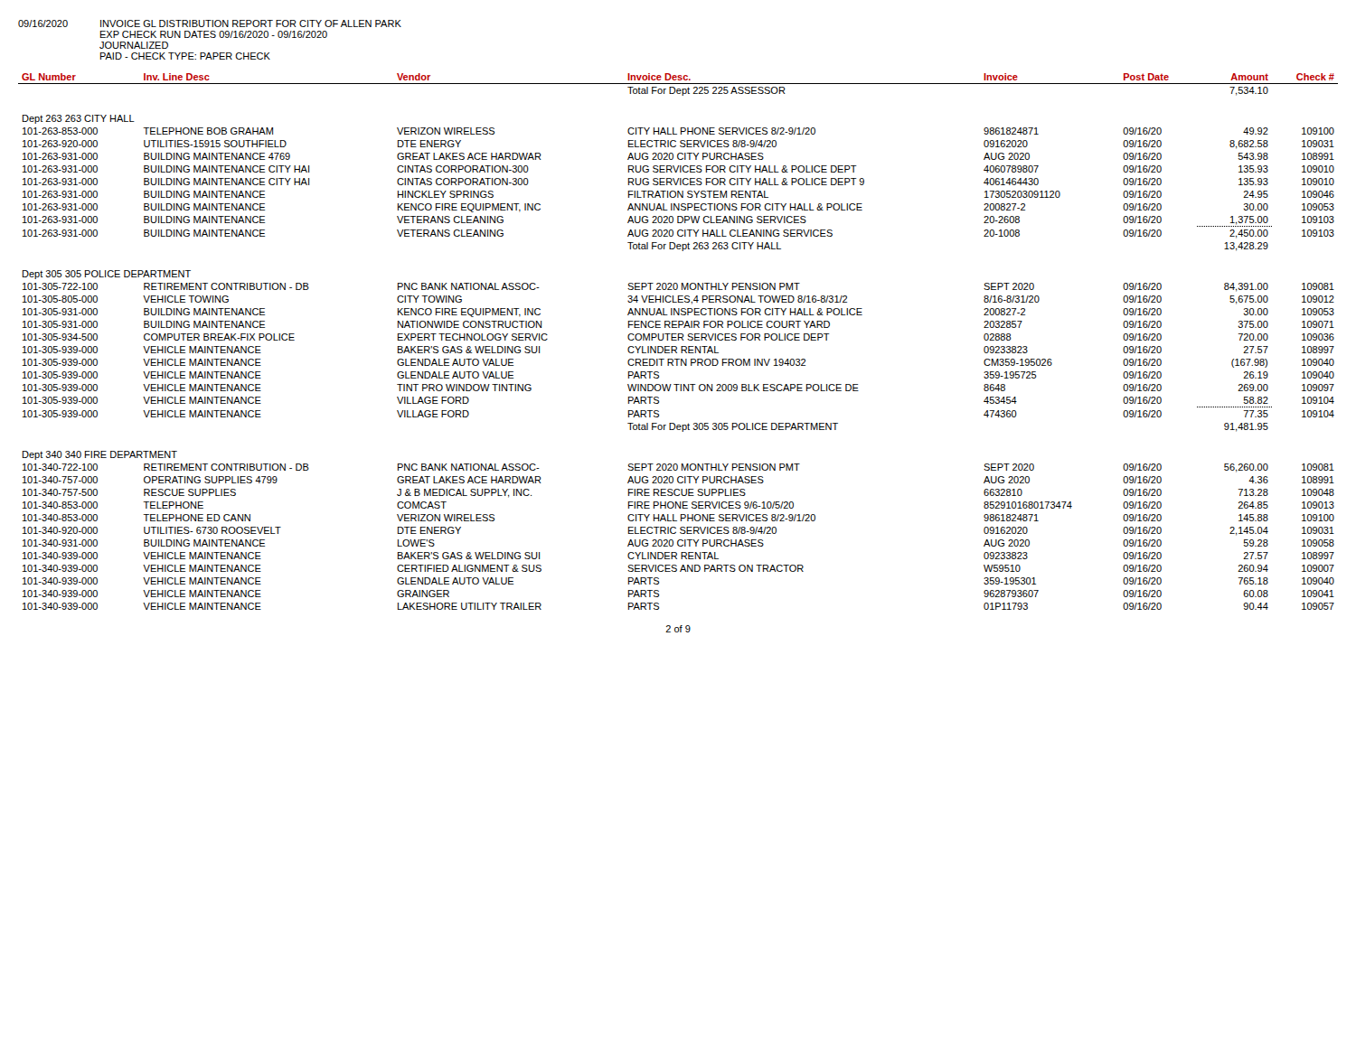09/16/2020 INVOICE GL DISTRIBUTION REPORT FOR CITY OF ALLEN PARK
EXP CHECK RUN DATES 09/16/2020 - 09/16/2020
JOURNALIZED
PAID - CHECK TYPE: PAPER CHECK
| GL Number | Inv. Line Desc | Vendor | Invoice Desc. | Invoice | Post Date | Amount | Check # |
| --- | --- | --- | --- | --- | --- | --- | --- |
| | | | Total For Dept 225 225 ASSESSOR | | | 7,534.10 | |
| Dept 263 263 CITY HALL |
| 101-263-853-000 | TELEPHONE BOB GRAHAM | VERIZON WIRELESS | CITY HALL PHONE SERVICES 8/2-9/1/20 | 9861824871 | 09/16/20 | 49.92 | 109100 |
| 101-263-920-000 | UTILITIES-15915 SOUTHFIELD | DTE ENERGY | ELECTRIC SERVICES 8/8-9/4/20 | 09162020 | 09/16/20 | 8,682.58 | 109031 |
| 101-263-931-000 | BUILDING MAINTENANCE 4769 | GREAT LAKES ACE HARDWAR | AUG 2020 CITY PURCHASES | AUG 2020 | 09/16/20 | 543.98 | 108991 |
| 101-263-931-000 | BUILDING MAINTENANCE CITY HAI | CINTAS CORPORATION-300 | RUG SERVICES FOR CITY HALL & POLICE DEPT | 4060789807 | 09/16/20 | 135.93 | 109010 |
| 101-263-931-000 | BUILDING MAINTENANCE CITY HAI | CINTAS CORPORATION-300 | RUG SERVICES FOR CITY HALL & POLICE DEPT 9 | 4061464430 | 09/16/20 | 135.93 | 109010 |
| 101-263-931-000 | BUILDING MAINTENANCE | HINCKLEY SPRINGS | FILTRATION SYSTEM RENTAL | 17305203091120 | 09/16/20 | 24.95 | 109046 |
| 101-263-931-000 | BUILDING MAINTENANCE | KENCO FIRE EQUIPMENT, INC | ANNUAL INSPECTIONS FOR CITY HALL & POLICE | 200827-2 | 09/16/20 | 30.00 | 109053 |
| 101-263-931-000 | BUILDING MAINTENANCE | VETERANS CLEANING | AUG 2020 DPW CLEANING SERVICES | 20-2608 | 09/16/20 | 1,375.00 | 109103 |
| 101-263-931-000 | BUILDING MAINTENANCE | VETERANS CLEANING | AUG 2020 CITY HALL CLEANING SERVICES | 20-1008 | 09/16/20 | 2,450.00 | 109103 |
| | | | Total For Dept 263 263 CITY HALL | | | 13,428.29 | |
| Dept 305 305 POLICE DEPARTMENT |
| 101-305-722-100 | RETIREMENT CONTRIBUTION - DB | PNC BANK NATIONAL ASSOC- | SEPT 2020 MONTHLY PENSION PMT | SEPT 2020 | 09/16/20 | 84,391.00 | 109081 |
| 101-305-805-000 | VEHICLE TOWING | CITY TOWING | 34 VEHICLES,4 PERSONAL TOWED 8/16-8/31/2 | 8/16-8/31/20 | 09/16/20 | 5,675.00 | 109012 |
| 101-305-931-000 | BUILDING MAINTENANCE | KENCO FIRE EQUIPMENT, INC | ANNUAL INSPECTIONS FOR CITY HALL & POLICE | 200827-2 | 09/16/20 | 30.00 | 109053 |
| 101-305-931-000 | BUILDING MAINTENANCE | NATIONWIDE CONSTRUCTION | FENCE REPAIR FOR POLICE COURT YARD | 2032857 | 09/16/20 | 375.00 | 109071 |
| 101-305-934-500 | COMPUTER BREAK-FIX POLICE | EXPERT TECHNOLOGY SERVIC | COMPUTER SERVICES FOR POLICE DEPT | 02888 | 09/16/20 | 720.00 | 109036 |
| 101-305-939-000 | VEHICLE MAINTENANCE | BAKER'S GAS & WELDING SUI | CYLINDER RENTAL | 09233823 | 09/16/20 | 27.57 | 108997 |
| 101-305-939-000 | VEHICLE MAINTENANCE | GLENDALE AUTO VALUE | CREDIT RTN PROD FROM INV 194032 | CM359-195026 | 09/16/20 | (167.98) | 109040 |
| 101-305-939-000 | VEHICLE MAINTENANCE | GLENDALE AUTO VALUE | PARTS | 359-195725 | 09/16/20 | 26.19 | 109040 |
| 101-305-939-000 | VEHICLE MAINTENANCE | TINT PRO WINDOW TINTING | WINDOW TINT ON 2009 BLK ESCAPE POLICE DE | 8648 | 09/16/20 | 269.00 | 109097 |
| 101-305-939-000 | VEHICLE MAINTENANCE | VILLAGE FORD | PARTS | 453454 | 09/16/20 | 58.82 | 109104 |
| 101-305-939-000 | VEHICLE MAINTENANCE | VILLAGE FORD | PARTS | 474360 | 09/16/20 | 77.35 | 109104 |
| | | | Total For Dept 305 305 POLICE DEPARTMENT | | | 91,481.95 | |
| Dept 340 340 FIRE DEPARTMENT |
| 101-340-722-100 | RETIREMENT CONTRIBUTION - DB | PNC BANK NATIONAL ASSOC- | SEPT 2020 MONTHLY PENSION PMT | SEPT 2020 | 09/16/20 | 56,260.00 | 109081 |
| 101-340-757-000 | OPERATING SUPPLIES 4799 | GREAT LAKES ACE HARDWAR | AUG 2020 CITY PURCHASES | AUG 2020 | 09/16/20 | 4.36 | 108991 |
| 101-340-757-500 | RESCUE SUPPLIES | J & B MEDICAL SUPPLY, INC. | FIRE RESCUE SUPPLIES | 6632810 | 09/16/20 | 713.28 | 109048 |
| 101-340-853-000 | TELEPHONE | COMCAST | FIRE PHONE SERVICES 9/6-10/5/20 | 8529101680173474 | 09/16/20 | 264.85 | 109013 |
| 101-340-853-000 | TELEPHONE ED CANN | VERIZON WIRELESS | CITY HALL PHONE SERVICES 8/2-9/1/20 | 9861824871 | 09/16/20 | 145.88 | 109100 |
| 101-340-920-000 | UTILITIES- 6730 ROOSEVELT | DTE ENERGY | ELECTRIC SERVICES 8/8-9/4/20 | 09162020 | 09/16/20 | 2,145.04 | 109031 |
| 101-340-931-000 | BUILDING MAINTENANCE | LOWE'S | AUG 2020 CITY PURCHASES | AUG 2020 | 09/16/20 | 59.28 | 109058 |
| 101-340-939-000 | VEHICLE MAINTENANCE | BAKER'S GAS & WELDING SUI | CYLINDER RENTAL | 09233823 | 09/16/20 | 27.57 | 108997 |
| 101-340-939-000 | VEHICLE MAINTENANCE | CERTIFIED ALIGNMENT & SUS | SERVICES AND PARTS ON TRACTOR | W59510 | 09/16/20 | 260.94 | 109007 |
| 101-340-939-000 | VEHICLE MAINTENANCE | GLENDALE AUTO VALUE | PARTS | 359-195301 | 09/16/20 | 765.18 | 109040 |
| 101-340-939-000 | VEHICLE MAINTENANCE | GRAINGER | PARTS | 9628793607 | 09/16/20 | 60.08 | 109041 |
| 101-340-939-000 | VEHICLE MAINTENANCE | LAKESHORE UTILITY TRAILER | PARTS | 01P11793 | 09/16/20 | 90.44 | 109057 |
2 of 9